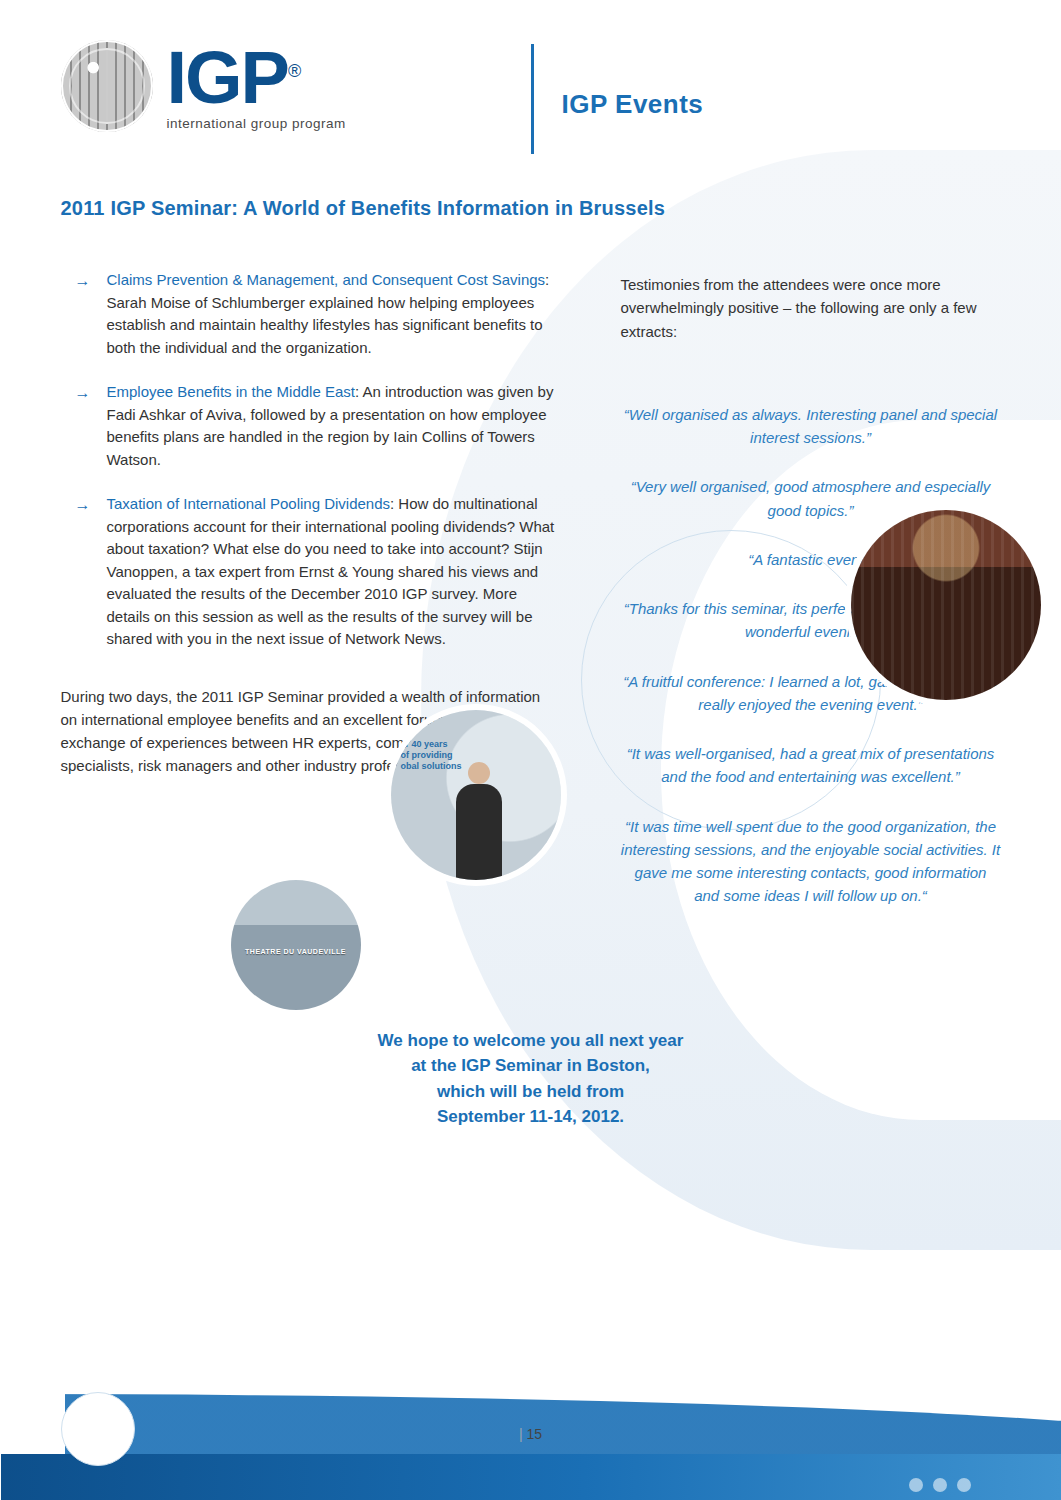IGP® international group program
IGP Events
2011 IGP Seminar: A World of Benefits Information in Brussels
Claims Prevention & Management, and Consequent Cost Savings: Sarah Moise of Schlumberger explained how helping employees establish and maintain healthy lifestyles has significant benefits to both the individual and the organization.
Employee Benefits in the Middle East: An introduction was given by Fadi Ashkar of Aviva, followed by a presentation on how employee benefits plans are handled in the region by Iain Collins of Towers Watson.
Taxation of International Pooling Dividends: How do multinational corporations account for their international pooling dividends? What about taxation? What else do you need to take into account? Stijn Vanoppen, a tax expert from Ernst & Young shared his views and evaluated the results of the December 2010 IGP survey. More details on this session as well as the results of the survey will be shared with you in the next issue of Network News.
During two days, the 2011 IGP Seminar provided a wealth of information on international employee benefits and an excellent forum for the exchange of experiences between HR experts, compensation & benefits specialists, risk managers and other industry professionals.
Testimonies from the attendees were once more overwhelmingly positive – the following are only a few extracts:
“Well organised as always. Interesting panel and special interest sessions.”
“Very well organised, good atmosphere and especially good topics.”
“A fantastic event.”
“Thanks for this seminar, its perfect organization and the wonderful evening.”
“A fruitful conference: I learned a lot, gained insights and really enjoyed the evening event.”
“It was well-organised, had a great mix of presentations and the food and entertaining was excellent.”
“It was time well spent due to the good organization, the interesting sessions, and the enjoyable social activities. It gave me some interesting contacts, good information and some ideas I will follow up on.“
IGP
er 40 years
of providing
obal solutions
We hope to welcome you all next year
at the IGP Seminar in Boston,
which will be held from
September 11-14, 2012.
|15